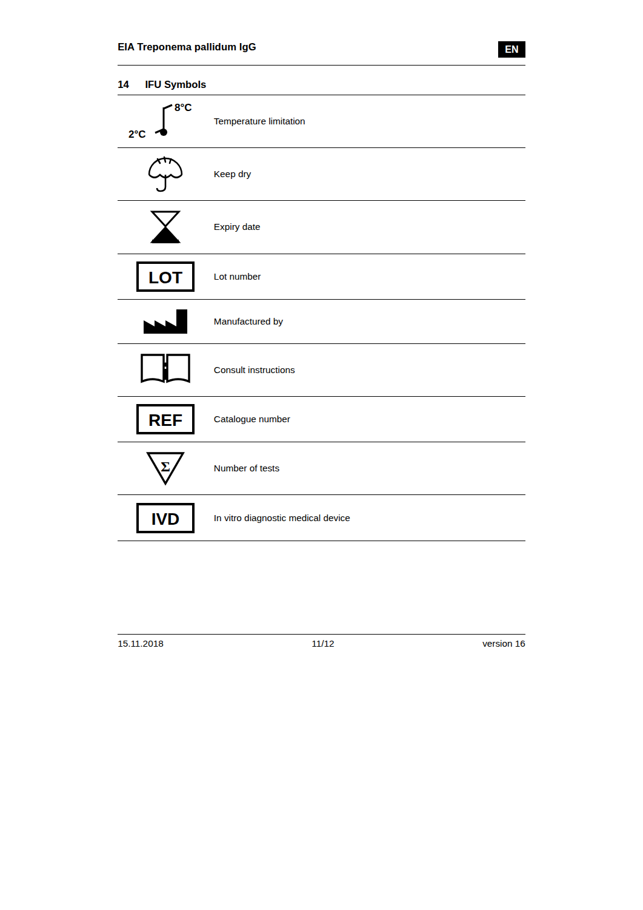EIA Treponema pallidum IgG
EN
14 IFU Symbols
| 8°C 2°C | Temperature limitation |
| | Keep dry |
| | Expiry date |
| LOT | Lot number |
| | Manufactured by |
| | Consult instructions |
| REF | Catalogue number |
| Σ | Number of tests |
| IVD | In vitro diagnostic medical device |
15.11.2018 11/12 version 16